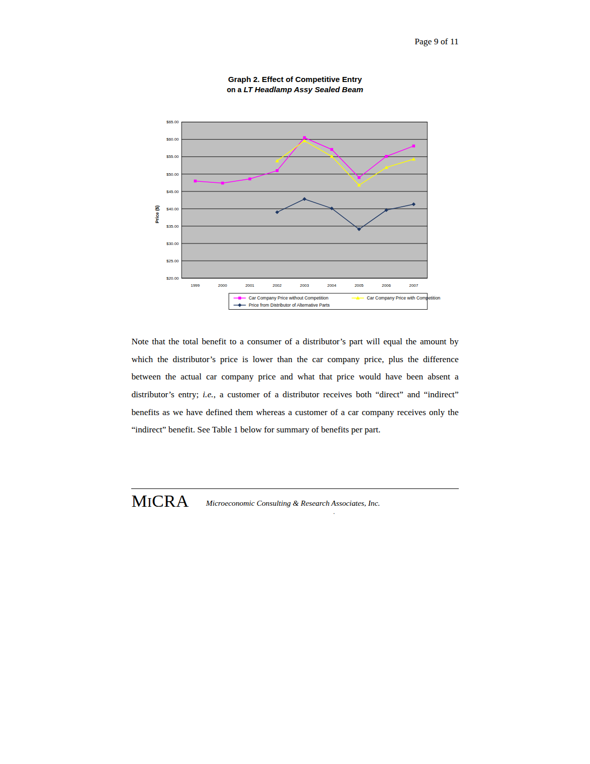Page 9 of 11
Graph 2. Effect of Competitive Entry
on a LT Headlamp Assy Sealed Beam
Price ($) $65.00 $60.00 $55.00 $50.00 $45.00 $40.00 $35.00 $30.00 $25.00 $20.00 1999 2000 2001 2002 2003 2004 2005 2006 2007 Car Company Price without Competition Car Company Price with Competition Price from Distributor of Alternative Parts
Note that the total benefit to a consumer of a distributor’s part will equal the amount by which the distributor’s price is lower than the car company price, plus the difference between the actual car company price and what that price would have been absent a distributor’s entry; i.e., a customer of a distributor receives both “direct” and “indirect” benefits as we have defined them whereas a customer of a car company receives only the “indirect” benefit. See Table 1 below for summary of benefits per part.
MICRA
Microeconomic Consulting & Research Associates, Inc.
.